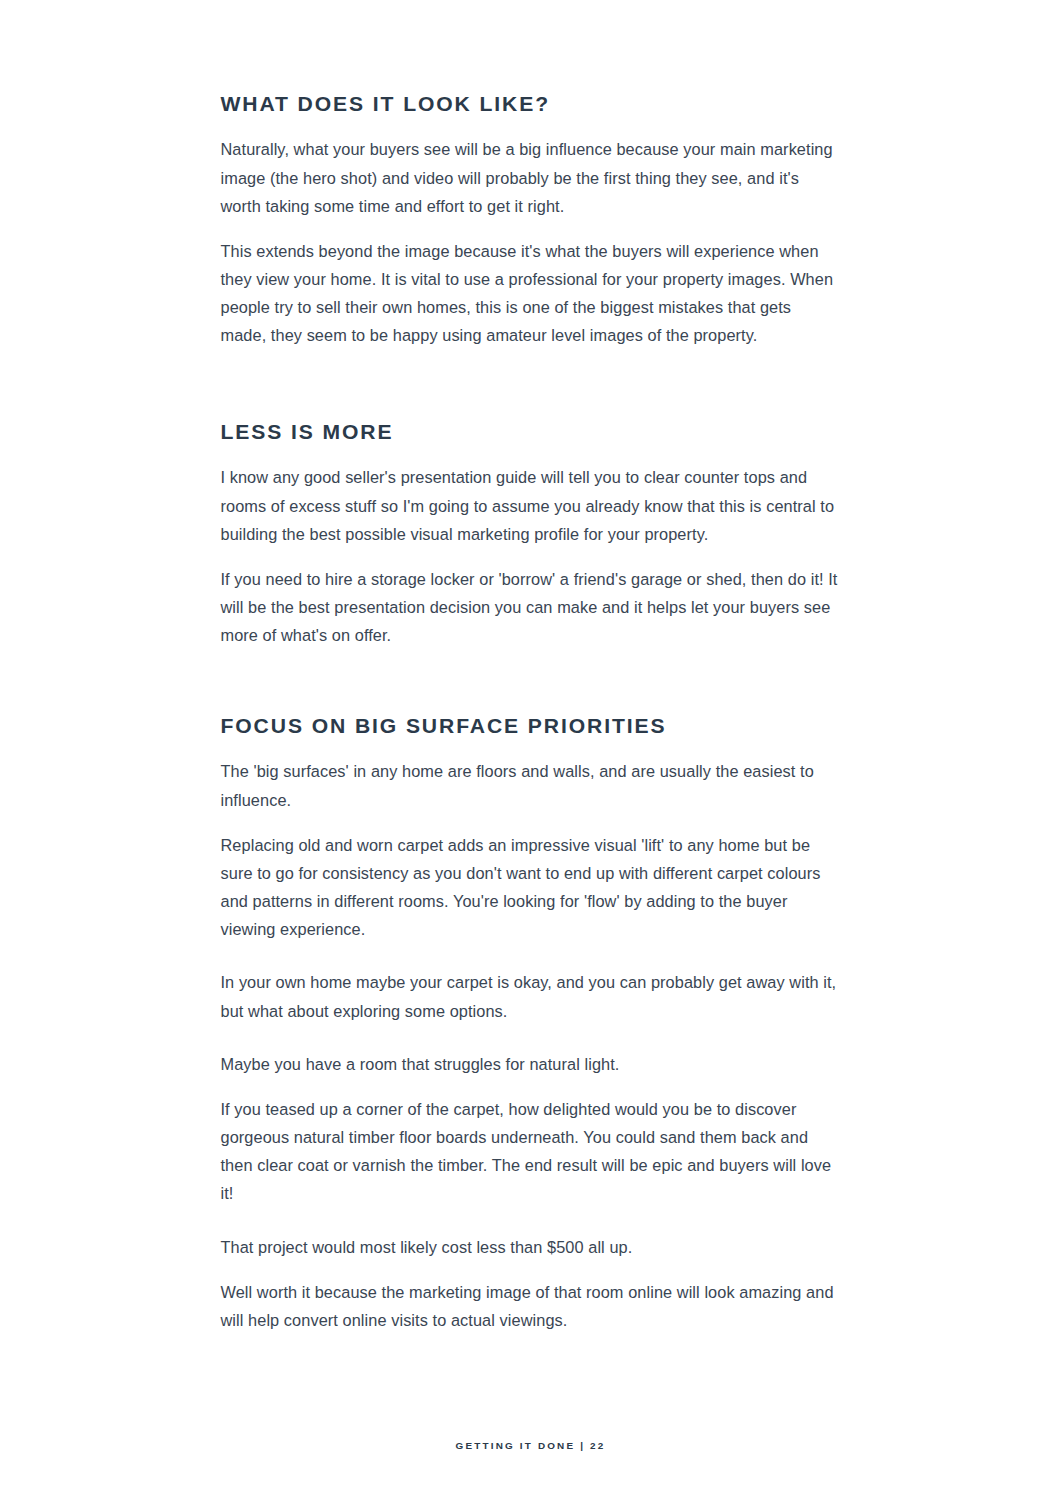What Does It Look Like?
Naturally, what your buyers see will be a big influence because your main marketing image (the hero shot) and video will probably be the first thing they see, and it's worth taking some time and effort to get it right.
This extends beyond the image because it's what the buyers will experience when they view your home. It is vital to use a professional for your property images. When people try to sell their own homes, this is one of the biggest mistakes that gets made, they seem to be happy using amateur level images of the property.
Less Is More
I know any good seller's presentation guide will tell you to clear counter tops and rooms of excess stuff so I'm going to assume you already know that this is central to building the best possible visual marketing profile for your property.
If you need to hire a storage locker or 'borrow' a friend's garage or shed, then do it! It will be the best presentation decision you can make and it helps let your buyers see more of what's on offer.
Focus On Big Surface Priorities
The 'big surfaces' in any home are floors and walls, and are usually the easiest to influence.
Replacing old and worn carpet adds an impressive visual 'lift' to any home but be sure to go for consistency as you don't want to end up with different carpet colours and patterns in different rooms. You're looking for 'flow' by adding to the buyer viewing experience.
In your own home maybe your carpet is okay, and you can probably get away with it, but what about exploring some options.
Maybe you have a room that struggles for natural light.
If you teased up a corner of the carpet, how delighted would you be to discover gorgeous natural timber floor boards underneath. You could sand them back and then clear coat or varnish the timber. The end result will be epic and buyers will love it!
That project would most likely cost less than $500 all up.
Well worth it because the marketing image of that room online will look amazing and will help convert online visits to actual viewings.
Getting It Done | 22